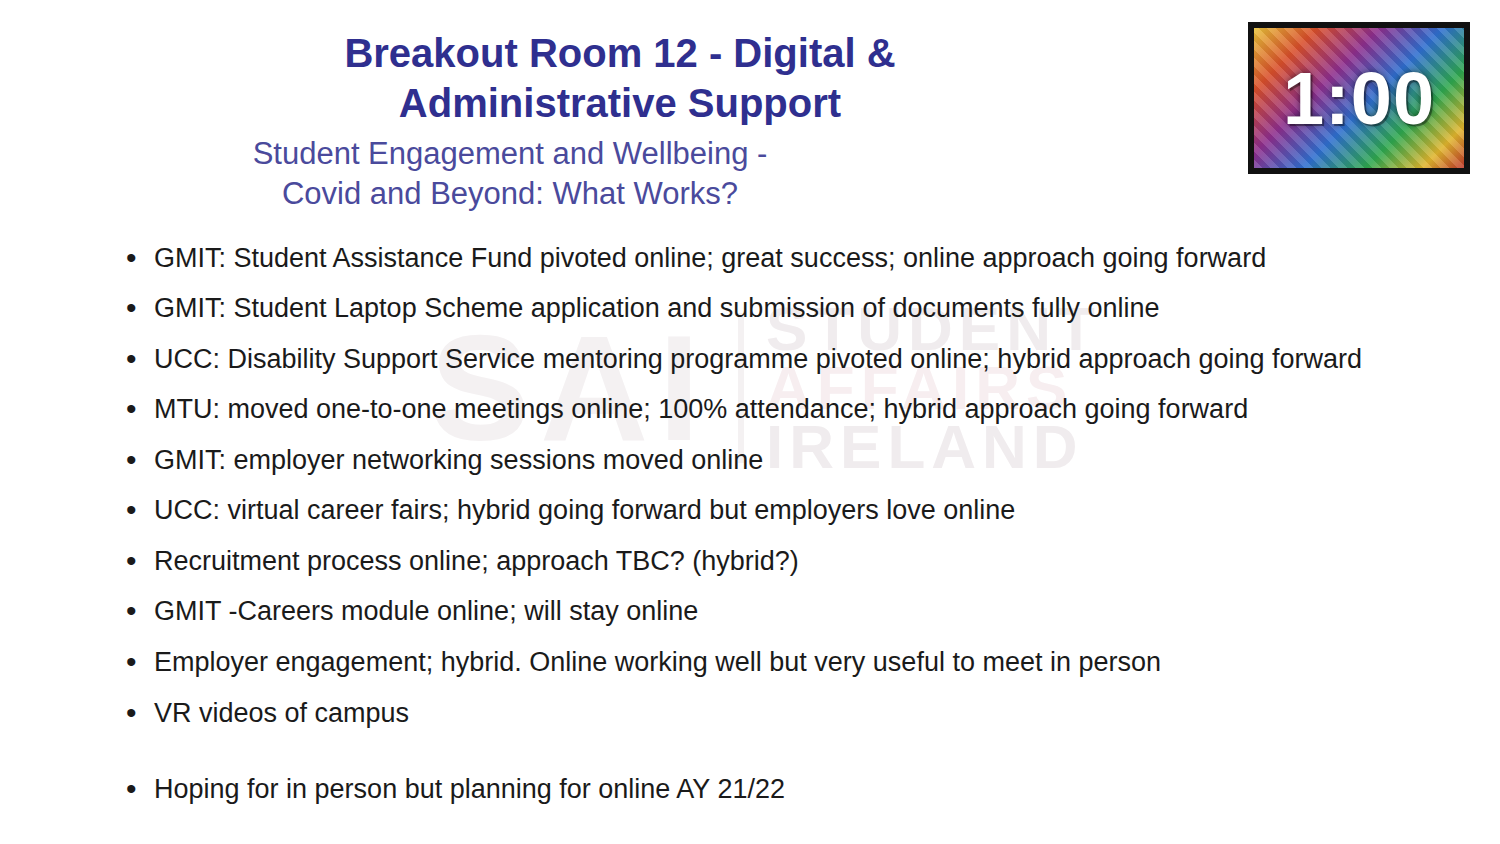SAI
STUDENT
AFFAIRS
IRELAND
1:00
Breakout Room 12 - Digital & Administrative Support
Student Engagement and Wellbeing -
Covid and Beyond: What Works?
GMIT: Student Assistance Fund pivoted online; great success; online approach going forward
GMIT: Student Laptop Scheme application and submission of documents fully online
UCC: Disability Support Service mentoring programme pivoted online; hybrid approach going forward
MTU: moved one-to-one meetings online; 100% attendance; hybrid approach going forward
GMIT: employer networking sessions moved online
UCC: virtual career fairs; hybrid going forward but employers love online
Recruitment process online; approach TBC? (hybrid?)
GMIT -Careers module online; will stay online
Employer engagement; hybrid. Online working well but very useful to meet in person
VR videos of campus
Hoping for in person but planning for online AY 21/22